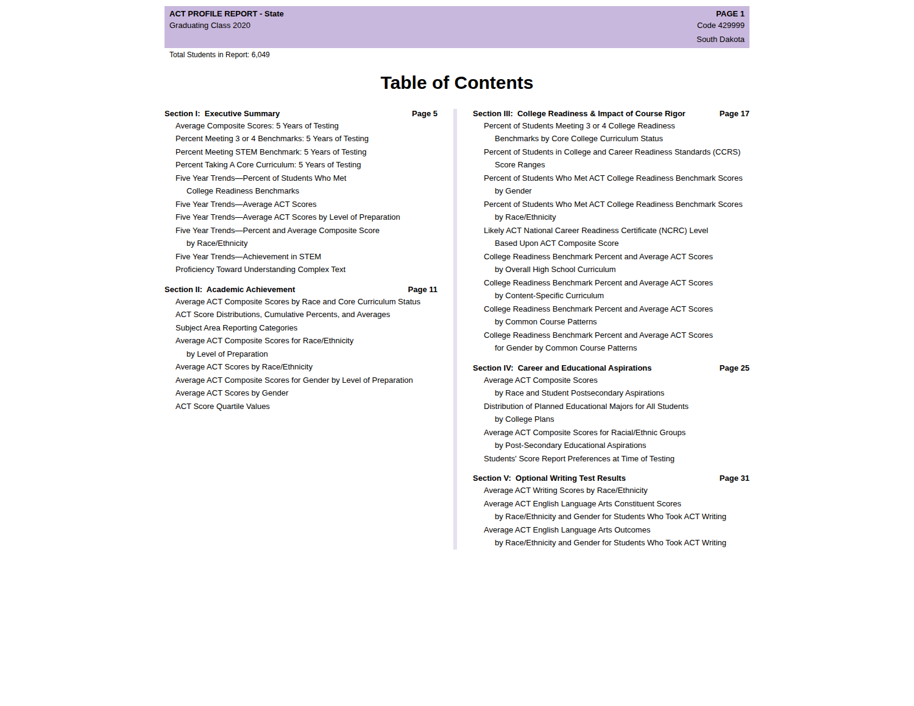ACT PROFILE REPORT - State
Graduating Class 2020
PAGE 1
Code 429999
South Dakota
Total Students in Report: 6,049
Table of Contents
Section I: Executive Summary Page 5
Average Composite Scores: 5 Years of Testing
Percent Meeting 3 or 4 Benchmarks: 5 Years of Testing
Percent Meeting STEM Benchmark: 5 Years of Testing
Percent Taking A Core Curriculum: 5 Years of Testing
Five Year Trends—Percent of Students Who Met
College Readiness Benchmarks
Five Year Trends—Average ACT Scores
Five Year Trends—Average ACT Scores by Level of Preparation
Five Year Trends—Percent and Average Composite Score
by Race/Ethnicity
Five Year Trends—Achievement in STEM
Proficiency Toward Understanding Complex Text
Section II: Academic Achievement Page 11
Average ACT Composite Scores by Race and Core Curriculum Status
ACT Score Distributions, Cumulative Percents, and Averages
Subject Area Reporting Categories
Average ACT Composite Scores for Race/Ethnicity
by Level of Preparation
Average ACT Scores by Race/Ethnicity
Average ACT Composite Scores for Gender by Level of Preparation
Average ACT Scores by Gender
ACT Score Quartile Values
Section III: College Readiness & Impact of Course Rigor Page 17
Percent of Students Meeting 3 or 4 College Readiness
Benchmarks by Core College Curriculum Status
Percent of Students in College and Career Readiness Standards (CCRS)
Score Ranges
Percent of Students Who Met ACT College Readiness Benchmark Scores
by Gender
Percent of Students Who Met ACT College Readiness Benchmark Scores
by Race/Ethnicity
Likely ACT National Career Readiness Certificate (NCRC) Level
Based Upon ACT Composite Score
College Readiness Benchmark Percent and Average ACT Scores
by Overall High School Curriculum
College Readiness Benchmark Percent and Average ACT Scores
by Content-Specific Curriculum
College Readiness Benchmark Percent and Average ACT Scores
by Common Course Patterns
College Readiness Benchmark Percent and Average ACT Scores
for Gender by Common Course Patterns
Section IV: Career and Educational Aspirations Page 25
Average ACT Composite Scores
by Race and Student Postsecondary Aspirations
Distribution of Planned Educational Majors for All Students
by College Plans
Average ACT Composite Scores for Racial/Ethnic Groups
by Post-Secondary Educational Aspirations
Students' Score Report Preferences at Time of Testing
Section V: Optional Writing Test Results Page 31
Average ACT Writing Scores by Race/Ethnicity
Average ACT English Language Arts Constituent Scores
by Race/Ethnicity and Gender for Students Who Took ACT Writing
Average ACT English Language Arts Outcomes
by Race/Ethnicity and Gender for Students Who Took ACT Writing